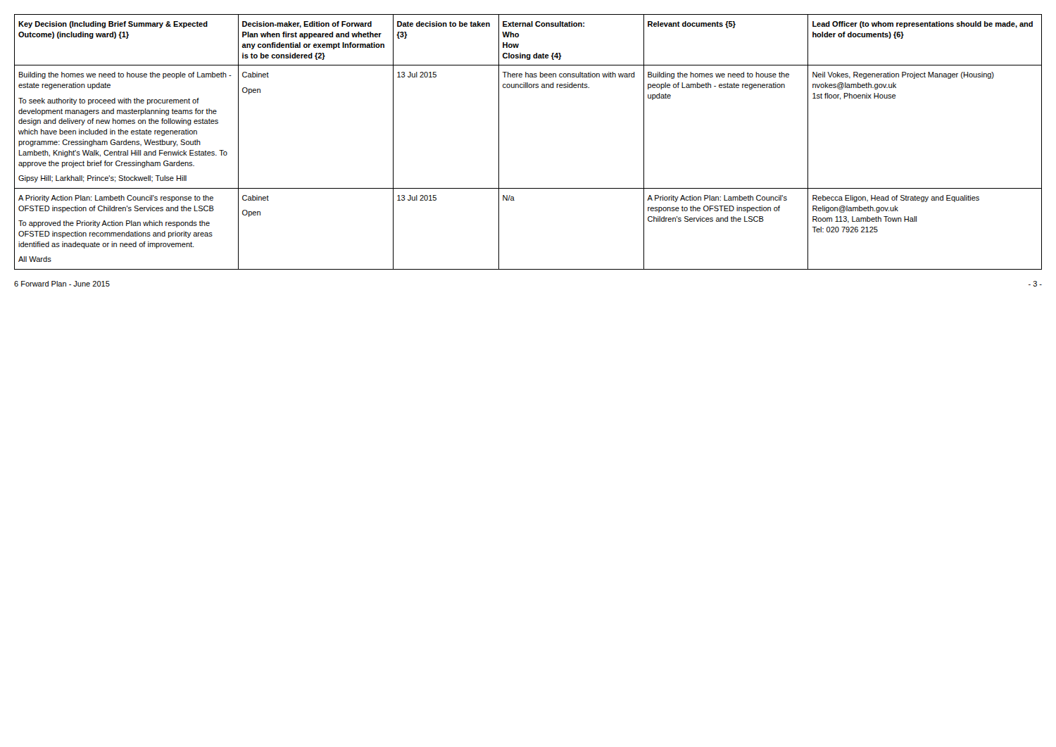| Key Decision (Including Brief Summary & Expected Outcome) (including ward) {1} | Decision-maker, Edition of Forward Plan when first appeared and whether any confidential or exempt Information is to be considered {2} | Date decision to be taken {3} | External Consultation: Who How Closing date {4} | Relevant documents {5} | Lead Officer (to whom representations should be made, and holder of documents) {6} |
| --- | --- | --- | --- | --- | --- |
| Building the homes we need to house the people of Lambeth - estate regeneration update To seek authority to proceed with the procurement of development managers and masterplanning teams for the design and delivery of new homes on the following estates which have been included in the estate regeneration programme: Cressingham Gardens, Westbury, South Lambeth, Knight's Walk, Central Hill and Fenwick Estates. To approve the project brief for Cressingham Gardens. Gipsy Hill; Larkhall; Prince's; Stockwell; Tulse Hill | Cabinet Open | 13 Jul 2015 | There has been consultation with ward councillors and residents. | Building the homes we need to house the people of Lambeth - estate regeneration update | Neil Vokes, Regeneration Project Manager (Housing) nvokes@lambeth.gov.uk 1st floor, Phoenix House |
| A Priority Action Plan: Lambeth Council's response to the OFSTED inspection of Children's Services and the LSCB To approved the Priority Action Plan which responds the OFSTED inspection recommendations and priority areas identified as inadequate or in need of improvement. All Wards | Cabinet Open | 13 Jul 2015 | N/a | A Priority Action Plan: Lambeth Council's response to the OFSTED inspection of Children's Services and the LSCB | Rebecca Eligon, Head of Strategy and Equalities Religon@lambeth.gov.uk Room 113, Lambeth Town Hall Tel: 020 7926 2125 |
6 Forward Plan - June 2015
- 3 -